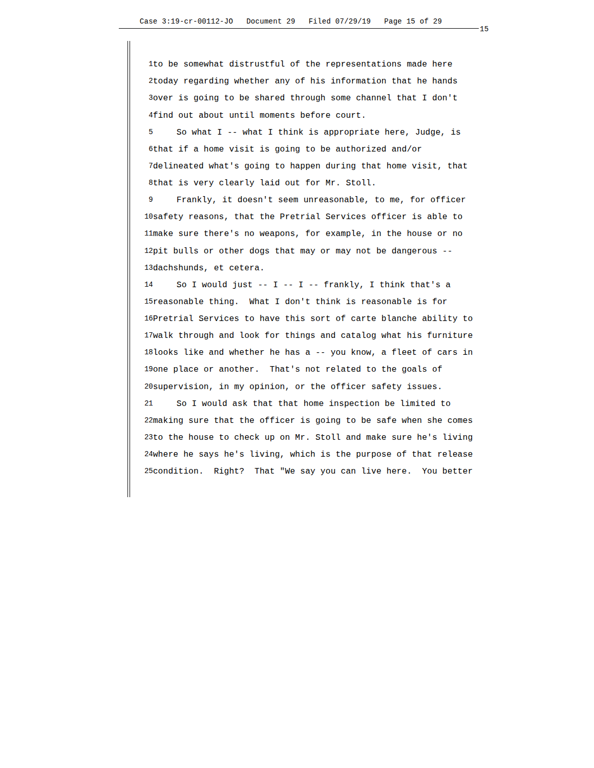Case 3:19-cr-00112-JO Document 29 Filed 07/29/19 Page 15 of 29 15
| 1 | to be somewhat distrustful of the representations made here |
| 2 | today regarding whether any of his information that he hands |
| 3 | over is going to be shared through some channel that I don't |
| 4 | find out about until moments before court. |
| 5 | So what I -- what I think is appropriate here, Judge, is |
| 6 | that if a home visit is going to be authorized and/or |
| 7 | delineated what's going to happen during that home visit, that |
| 8 | that is very clearly laid out for Mr. Stoll. |
| 9 | Frankly, it doesn't seem unreasonable, to me, for officer |
| 10 | safety reasons, that the Pretrial Services officer is able to |
| 11 | make sure there's no weapons, for example, in the house or no |
| 12 | pit bulls or other dogs that may or may not be dangerous -- |
| 13 | dachshunds, et cetera. |
| 14 | So I would just -- I -- I -- frankly, I think that's a |
| 15 | reasonable thing. What I don't think is reasonable is for |
| 16 | Pretrial Services to have this sort of carte blanche ability to |
| 17 | walk through and look for things and catalog what his furniture |
| 18 | looks like and whether he has a -- you know, a fleet of cars in |
| 19 | one place or another. That's not related to the goals of |
| 20 | supervision, in my opinion, or the officer safety issues. |
| 21 | So I would ask that that home inspection be limited to |
| 22 | making sure that the officer is going to be safe when she comes |
| 23 | to the house to check up on Mr. Stoll and make sure he's living |
| 24 | where he says he's living, which is the purpose of that release |
| 25 | condition. Right? That "We say you can live here. You better |